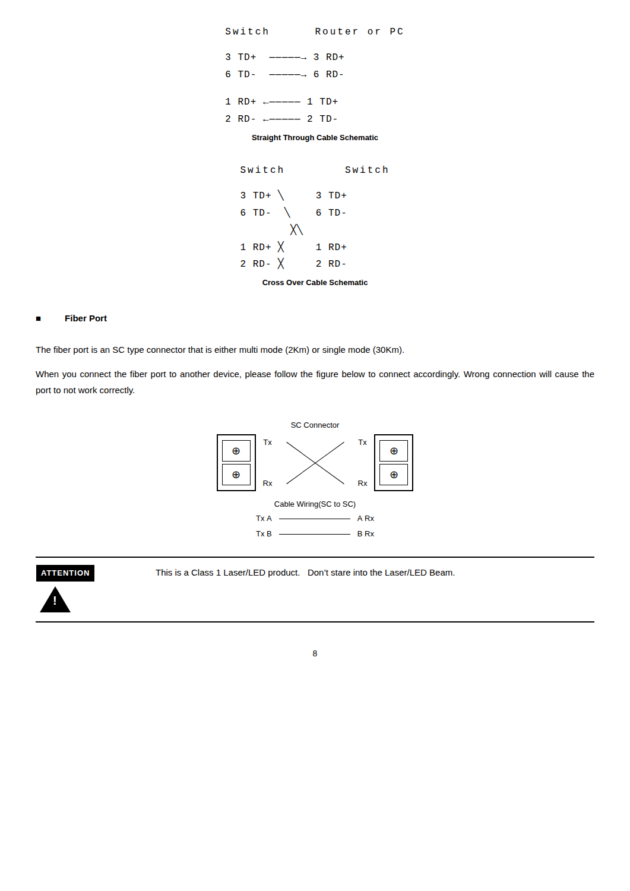Switch Router or PC
3 TD+ —————→ 3 RD+
6 TD- —————→ 6 RD-
1 RD+ ←————— 1 TD+
2 RD- ←————— 2 TD-
Straight Through Cable Schematic
Switch Switch
3 TD+ ╲ 3 TD+
6 TD- ╲ 6 TD-
╳╲
1 RD+ ╳ 1 RD+
2 RD- ╳ 2 RD-
Cross Over Cable Schematic
Fiber Port
The fiber port is an SC type connector that is either multi mode (2Km) or single mode (30Km).
When you connect the fiber port to another device, please follow the figure below to connect accordingly. Wrong connection will cause the port to not work correctly.
SC Connector
| | Tx Rx | | Tx Rx | |
Cable Wiring(SC to SC)
| Tx A | | A Rx |
| Tx B | | B Rx |
| ATTENTION | This is a Class 1 Laser/LED product. Don’t stare into the Laser/LED Beam. |
8